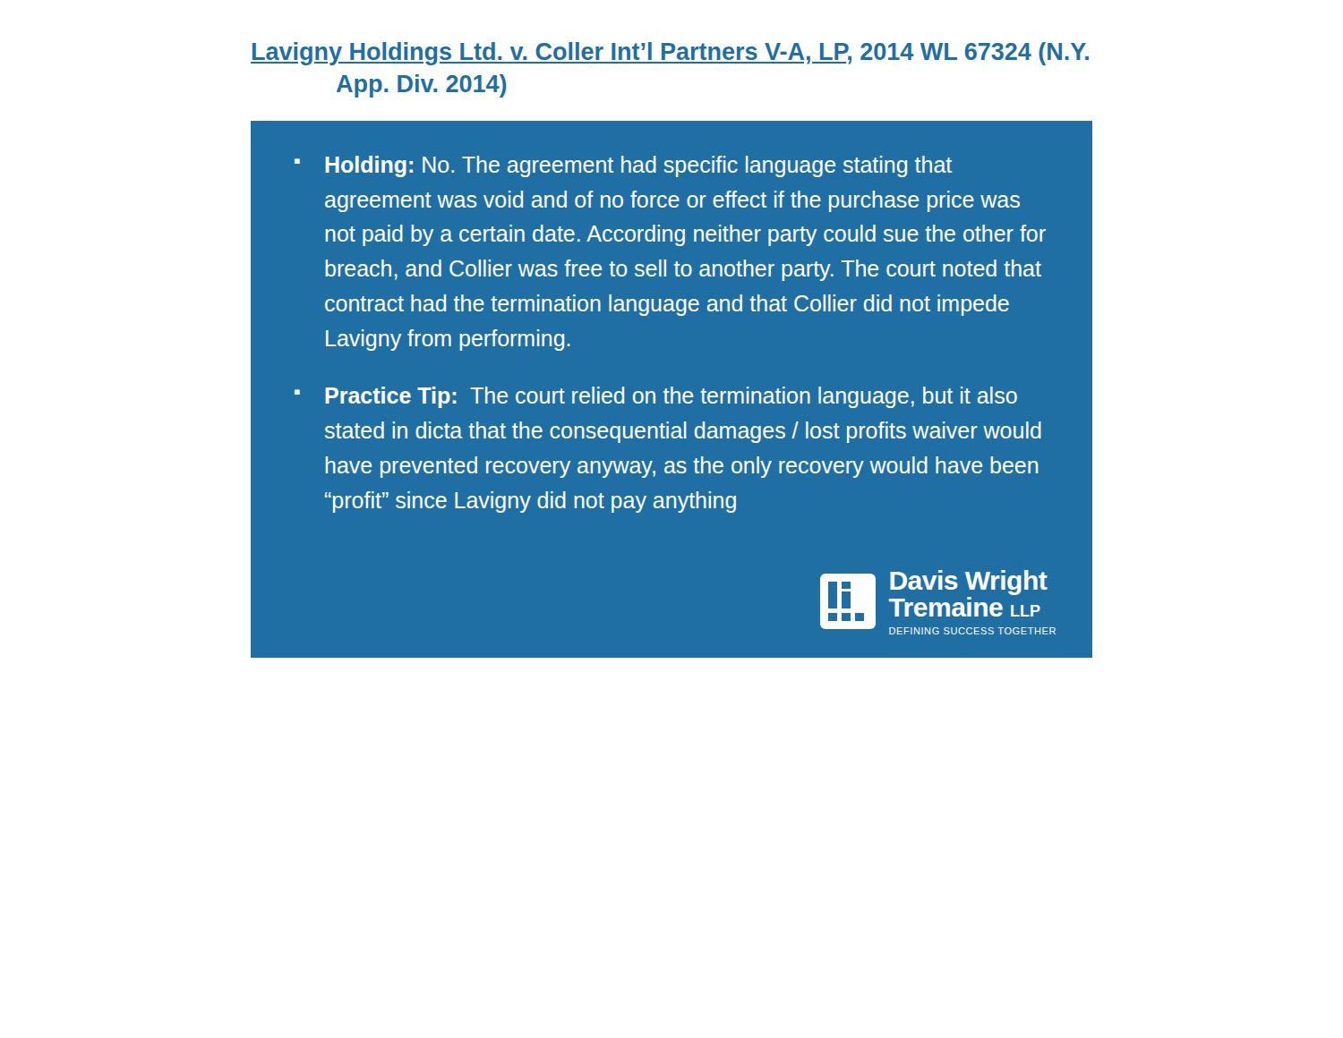Lavigny Holdings Ltd. v. Coller Int’l Partners V-A, LP, 2014 WL 67324 (N.Y. App. Div. 2014)
Holding: No. The agreement had specific language stating that agreement was void and of no force or effect if the purchase price was not paid by a certain date. According neither party could sue the other for breach, and Collier was free to sell to another party. The court noted that contract had the termination language and that Collier did not impede Lavigny from performing.
Practice Tip: The court relied on the termination language, but it also stated in dicta that the consequential damages / lost profits waiver would have prevented recovery anyway, as the only recovery would have been “profit” since Lavigny did not pay anything
Davis Wright
Tremaine LLP
DEFINING SUCCESS TOGETHER